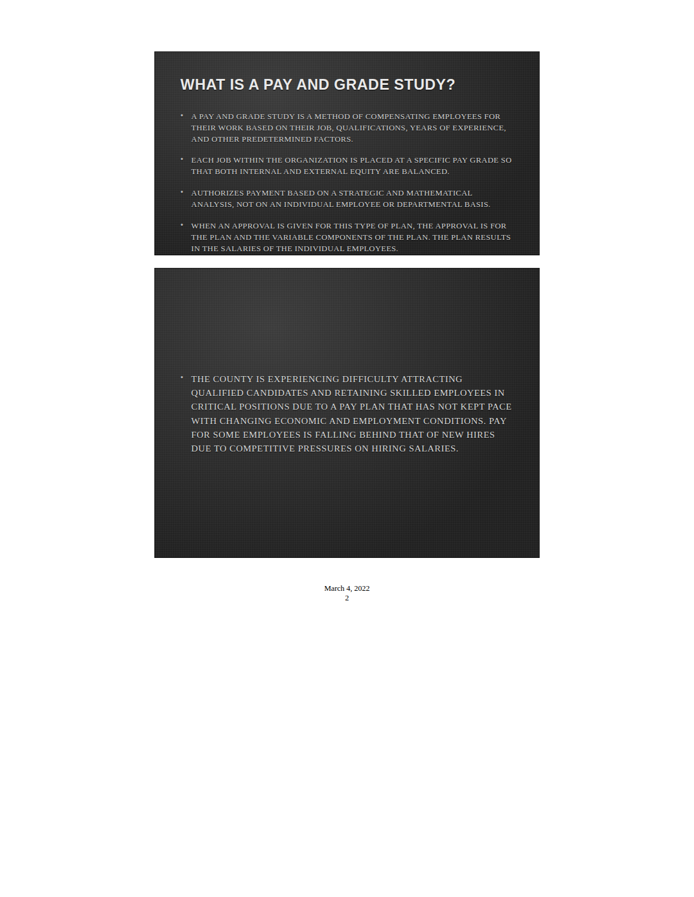WHAT IS A PAY AND GRADE STUDY?
A Pay and Grade Study is a method of compensating employees for their work based on their job, qualifications, years of experience, and other predetermined factors.
Each job within the organization is placed at a specific pay grade so that both internal and external equity are balanced.
Authorizes payment based on a strategic and mathematical analysis, not on an individual employee or departmental basis.
When an approval is given for this type of plan, the approval is for the plan and the variable components of the plan. The plan results in the salaries of the individual employees.
The County is experiencing difficulty attracting qualified candidates and retaining skilled employees in critical positions due to a pay plan that has not kept pace with changing economic and employment conditions. Pay for some employees is falling behind that of new hires due to competitive pressures on hiring salaries.
March 4, 2022 2